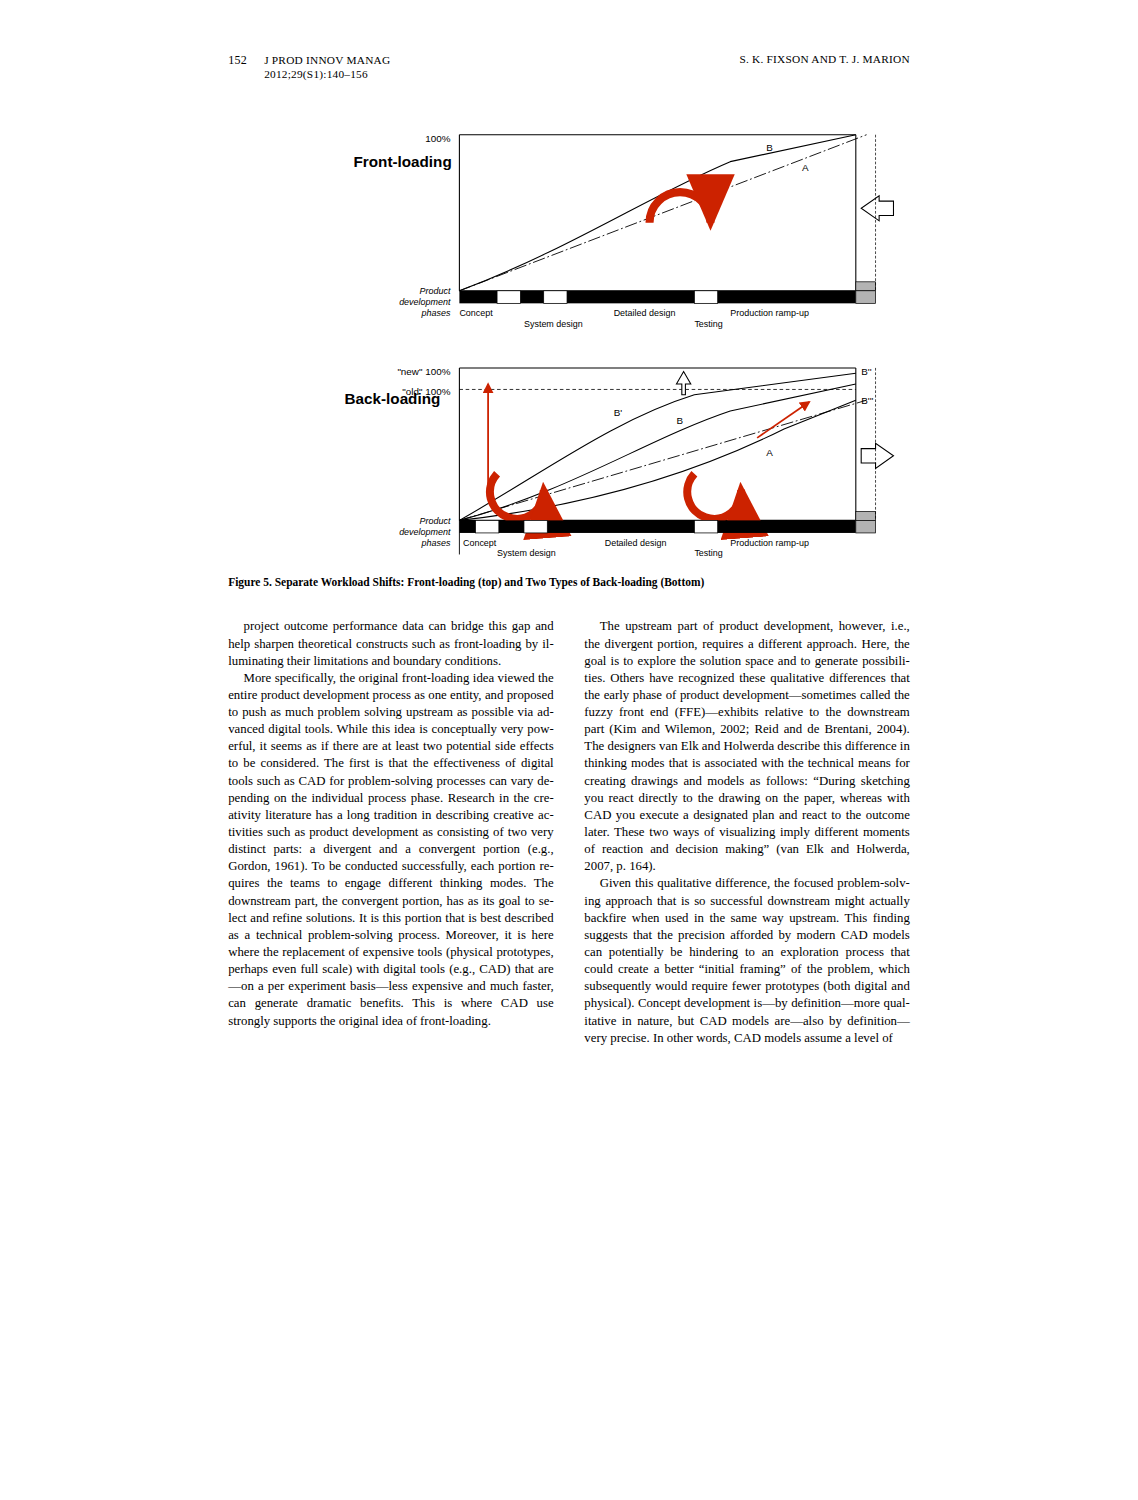152
J PROD INNOV MANAG
2012;29(S1):140–156
S. K. FIXSON AND T. J. MARION
100% Front-loading B A Product development phases Concept System design Detailed design Testing Production ramp-up "new" 100% "old" 100% Back-loading B' B A B'' B''' Product development phases Concept System design Detailed design Testing Production ramp-up
Figure 5. Separate Workload Shifts: Front-loading (top) and Two Types of Back-loading (Bottom)
project outcome performance data can bridge this gap and help sharpen theoretical constructs such as front-loading by illuminating their limitations and boundary conditions.
More specifically, the original front-loading idea viewed the entire product development process as one entity, and proposed to push as much problem solving upstream as possible via advanced digital tools. While this idea is conceptually very powerful, it seems as if there are at least two potential side effects to be considered. The first is that the effectiveness of digital tools such as CAD for problem-solving processes can vary depending on the individual process phase. Research in the creativity literature has a long tradition in describing creative activities such as product development as consisting of two very distinct parts: a divergent and a convergent portion (e.g., Gordon, 1961). To be conducted successfully, each portion requires the teams to engage different thinking modes. The downstream part, the convergent portion, has as its goal to select and refine solutions. It is this portion that is best described as a technical problem-solving process. Moreover, it is here where the replacement of expensive tools (physical prototypes, perhaps even full scale) with digital tools (e.g., CAD) that are—on a per experiment basis—less expensive and much faster, can generate dramatic benefits. This is where CAD use strongly supports the original idea of front-loading.
The upstream part of product development, however, i.e., the divergent portion, requires a different approach. Here, the goal is to explore the solution space and to generate possibilities. Others have recognized these qualitative differences that the early phase of product development—sometimes called the fuzzy front end (FFE)—exhibits relative to the downstream part (Kim and Wilemon, 2002; Reid and de Brentani, 2004). The designers van Elk and Holwerda describe this difference in thinking modes that is associated with the technical means for creating drawings and models as follows: “During sketching you react directly to the drawing on the paper, whereas with CAD you execute a designated plan and react to the outcome later. These two ways of visualizing imply different moments of reaction and decision making” (van Elk and Holwerda, 2007, p. 164).
Given this qualitative difference, the focused problem-solving approach that is so successful downstream might actually backfire when used in the same way upstream. This finding suggests that the precision afforded by modern CAD models can potentially be hindering to an exploration process that could create a better “initial framing” of the problem, which subsequently would require fewer prototypes (both digital and physical). Concept development is—by definition—more qualitative in nature, but CAD models are—also by definition—very precise. In other words, CAD models assume a level of